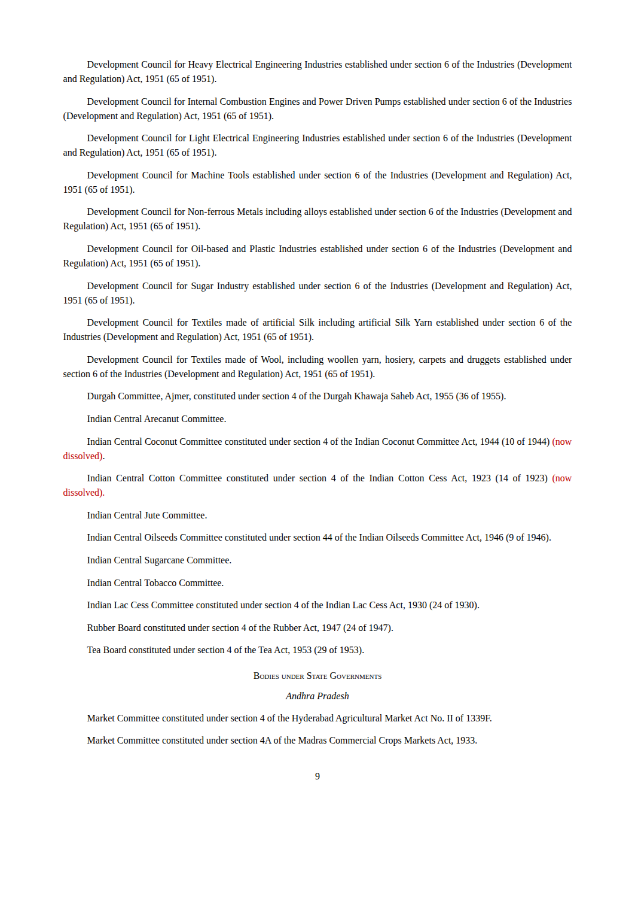Development Council for Heavy Electrical Engineering Industries established under section 6 of the Industries (Development and Regulation) Act, 1951 (65 of 1951).
Development Council for Internal Combustion Engines and Power Driven Pumps established under section 6 of the Industries (Development and Regulation) Act, 1951 (65 of 1951).
Development Council for Light Electrical Engineering Industries established under section 6 of the Industries (Development and Regulation) Act, 1951 (65 of 1951).
Development Council for Machine Tools established under section 6 of the Industries (Development and Regulation) Act, 1951 (65 of 1951).
Development Council for Non-ferrous Metals including alloys established under section 6 of the Industries (Development and Regulation) Act, 1951 (65 of 1951).
Development Council for Oil-based and Plastic Industries established under section 6 of the Industries (Development and Regulation) Act, 1951 (65 of 1951).
Development Council for Sugar Industry established under section 6 of the Industries (Development and Regulation) Act, 1951 (65 of 1951).
Development Council for Textiles made of artificial Silk including artificial Silk Yarn established under section 6 of the Industries (Development and Regulation) Act, 1951 (65 of 1951).
Development Council for Textiles made of Wool, including woollen yarn, hosiery, carpets and druggets established under section 6 of the Industries (Development and Regulation) Act, 1951 (65 of 1951).
Durgah Committee, Ajmer, constituted under section 4 of the Durgah Khawaja Saheb Act, 1955 (36 of 1955).
Indian Central Arecanut Committee.
Indian Central Coconut Committee constituted under section 4 of the Indian Coconut Committee Act, 1944 (10 of 1944) (now dissolved).
Indian Central Cotton Committee constituted under section 4 of the Indian Cotton Cess Act, 1923 (14 of 1923) (now dissolved).
Indian Central Jute Committee.
Indian Central Oilseeds Committee constituted under section 44 of the Indian Oilseeds Committee Act, 1946 (9 of 1946).
Indian Central Sugarcane Committee.
Indian Central Tobacco Committee.
Indian Lac Cess Committee constituted under section 4 of the Indian Lac Cess Act, 1930 (24 of 1930).
Rubber Board constituted under section 4 of the Rubber Act, 1947 (24 of 1947).
Tea Board constituted under section 4 of the Tea Act, 1953 (29 of 1953).
Bodies under State Governments
Andhra Pradesh
Market Committee constituted under section 4 of the Hyderabad Agricultural Market Act No. II of 1339F.
Market Committee constituted under section 4A of the Madras Commercial Crops Markets Act, 1933.
9